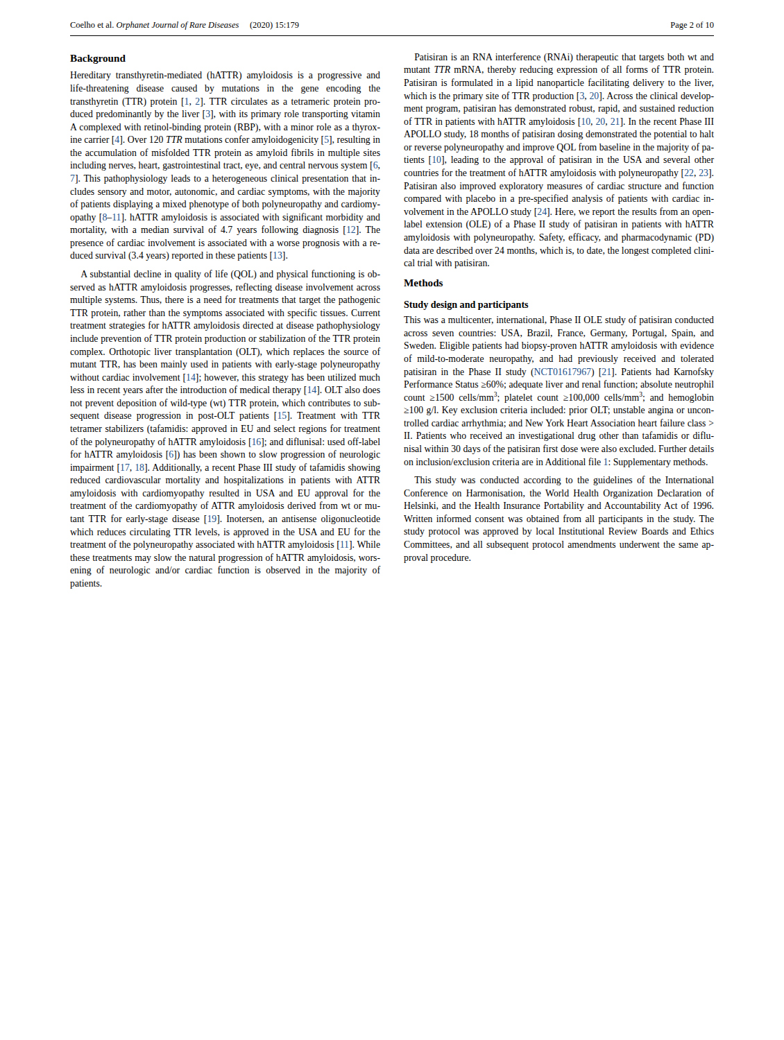Coelho et al. Orphanet Journal of Rare Diseases (2020) 15:179
Page 2 of 10
Background
Hereditary transthyretin-mediated (hATTR) amyloidosis is a progressive and life-threatening disease caused by mutations in the gene encoding the transthyretin (TTR) protein [1, 2]. TTR circulates as a tetrameric protein produced predominantly by the liver [3], with its primary role transporting vitamin A complexed with retinol-binding protein (RBP), with a minor role as a thyroxine carrier [4]. Over 120 TTR mutations confer amyloidogenicity [5], resulting in the accumulation of misfolded TTR protein as amyloid fibrils in multiple sites including nerves, heart, gastrointestinal tract, eye, and central nervous system [6, 7]. This pathophysiology leads to a heterogeneous clinical presentation that includes sensory and motor, autonomic, and cardiac symptoms, with the majority of patients displaying a mixed phenotype of both polyneuropathy and cardiomyopathy [8–11]. hATTR amyloidosis is associated with significant morbidity and mortality, with a median survival of 4.7 years following diagnosis [12]. The presence of cardiac involvement is associated with a worse prognosis with a reduced survival (3.4 years) reported in these patients [13].
A substantial decline in quality of life (QOL) and physical functioning is observed as hATTR amyloidosis progresses, reflecting disease involvement across multiple systems. Thus, there is a need for treatments that target the pathogenic TTR protein, rather than the symptoms associated with specific tissues. Current treatment strategies for hATTR amyloidosis directed at disease pathophysiology include prevention of TTR protein production or stabilization of the TTR protein complex. Orthotopic liver transplantation (OLT), which replaces the source of mutant TTR, has been mainly used in patients with early-stage polyneuropathy without cardiac involvement [14]; however, this strategy has been utilized much less in recent years after the introduction of medical therapy [14]. OLT also does not prevent deposition of wild-type (wt) TTR protein, which contributes to subsequent disease progression in post-OLT patients [15]. Treatment with TTR tetramer stabilizers (tafamidis: approved in EU and select regions for treatment of the polyneuropathy of hATTR amyloidosis [16]; and diflunisal: used off-label for hATTR amyloidosis [6]) has been shown to slow progression of neurologic impairment [17, 18]. Additionally, a recent Phase III study of tafamidis showing reduced cardiovascular mortality and hospitalizations in patients with ATTR amyloidosis with cardiomyopathy resulted in USA and EU approval for the treatment of the cardiomyopathy of ATTR amyloidosis derived from wt or mutant TTR for early-stage disease [19]. Inotersen, an antisense oligonucleotide which reduces circulating TTR levels, is approved in the USA and EU for the treatment of the polyneuropathy associated with hATTR amyloidosis [11]. While these treatments may slow the natural progression of hATTR amyloidosis, worsening of neurologic and/or cardiac function is observed in the majority of patients.
Patisiran is an RNA interference (RNAi) therapeutic that targets both wt and mutant TTR mRNA, thereby reducing expression of all forms of TTR protein. Patisiran is formulated in a lipid nanoparticle facilitating delivery to the liver, which is the primary site of TTR production [3, 20]. Across the clinical development program, patisiran has demonstrated robust, rapid, and sustained reduction of TTR in patients with hATTR amyloidosis [10, 20, 21]. In the recent Phase III APOLLO study, 18 months of patisiran dosing demonstrated the potential to halt or reverse polyneuropathy and improve QOL from baseline in the majority of patients [10], leading to the approval of patisiran in the USA and several other countries for the treatment of hATTR amyloidosis with polyneuropathy [22, 23]. Patisiran also improved exploratory measures of cardiac structure and function compared with placebo in a pre-specified analysis of patients with cardiac involvement in the APOLLO study [24]. Here, we report the results from an open-label extension (OLE) of a Phase II study of patisiran in patients with hATTR amyloidosis with polyneuropathy. Safety, efficacy, and pharmacodynamic (PD) data are described over 24 months, which is, to date, the longest completed clinical trial with patisiran.
Methods
Study design and participants
This was a multicenter, international, Phase II OLE study of patisiran conducted across seven countries: USA, Brazil, France, Germany, Portugal, Spain, and Sweden. Eligible patients had biopsy-proven hATTR amyloidosis with evidence of mild-to-moderate neuropathy, and had previously received and tolerated patisiran in the Phase II study (NCT01617967) [21]. Patients had Karnofsky Performance Status ≥60%; adequate liver and renal function; absolute neutrophil count ≥1500 cells/mm3; platelet count ≥100,000 cells/mm3; and hemoglobin ≥100 g/l. Key exclusion criteria included: prior OLT; unstable angina or uncontrolled cardiac arrhythmia; and New York Heart Association heart failure class > II. Patients who received an investigational drug other than tafamidis or diflunisal within 30 days of the patisiran first dose were also excluded. Further details on inclusion/exclusion criteria are in Additional file 1: Supplementary methods.
This study was conducted according to the guidelines of the International Conference on Harmonisation, the World Health Organization Declaration of Helsinki, and the Health Insurance Portability and Accountability Act of 1996. Written informed consent was obtained from all participants in the study. The study protocol was approved by local Institutional Review Boards and Ethics Committees, and all subsequent protocol amendments underwent the same approval procedure.